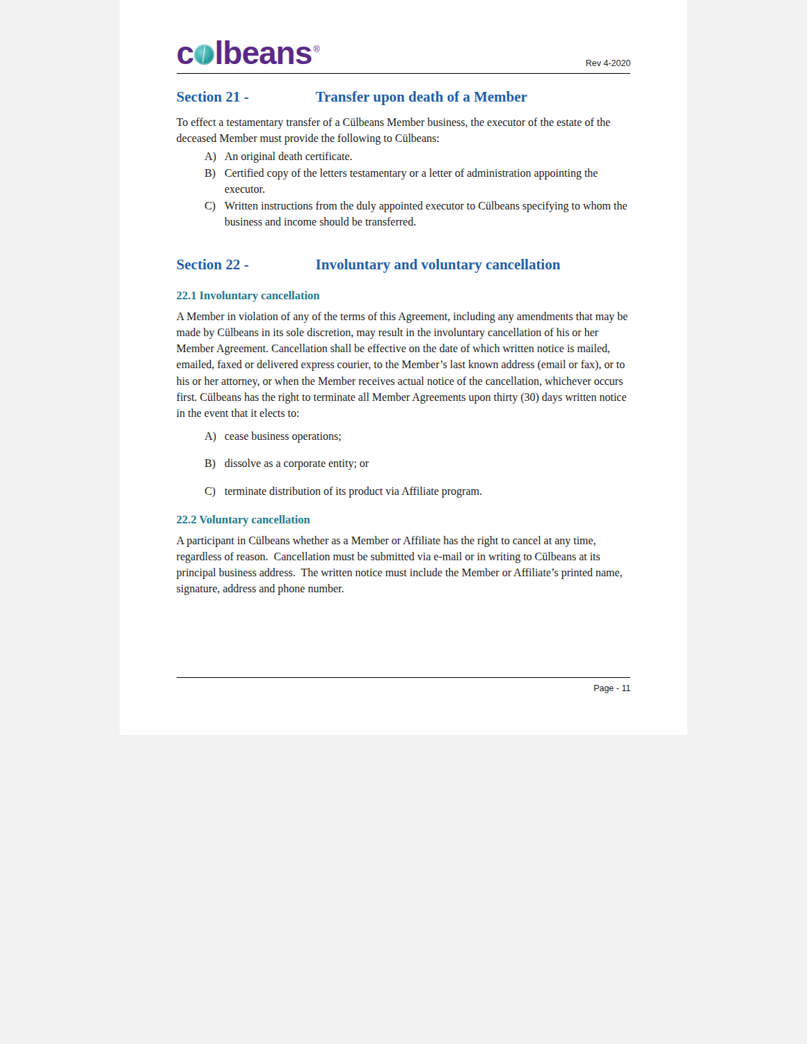c lbeans®
Rev 4-2020
Section 21 - Transfer upon death of a Member
To effect a testamentary transfer of a Cülbeans Member business, the executor of the estate of the deceased Member must provide the following to Cülbeans:
A) An original death certificate.
B) Certified copy of the letters testamentary or a letter of administration appointing the executor.
C) Written instructions from the duly appointed executor to Cülbeans specifying to whom the business and income should be transferred.
Section 22 - Involuntary and voluntary cancellation
22.1 Involuntary cancellation
A Member in violation of any of the terms of this Agreement, including any amendments that may be made by Cülbeans in its sole discretion, may result in the involuntary cancellation of his or her Member Agreement. Cancellation shall be effective on the date of which written notice is mailed, emailed, faxed or delivered express courier, to the Member’s last known address (email or fax), or to his or her attorney, or when the Member receives actual notice of the cancellation, whichever occurs first. Cülbeans has the right to terminate all Member Agreements upon thirty (30) days written notice in the event that it elects to:
A) cease business operations;
B) dissolve as a corporate entity; or
C) terminate distribution of its product via Affiliate program.
22.2 Voluntary cancellation
A participant in Cülbeans whether as a Member or Affiliate has the right to cancel at any time, regardless of reason. Cancellation must be submitted via e-mail or in writing to Cülbeans at its principal business address. The written notice must include the Member or Affiliate’s printed name, signature, address and phone number.
Page - 11